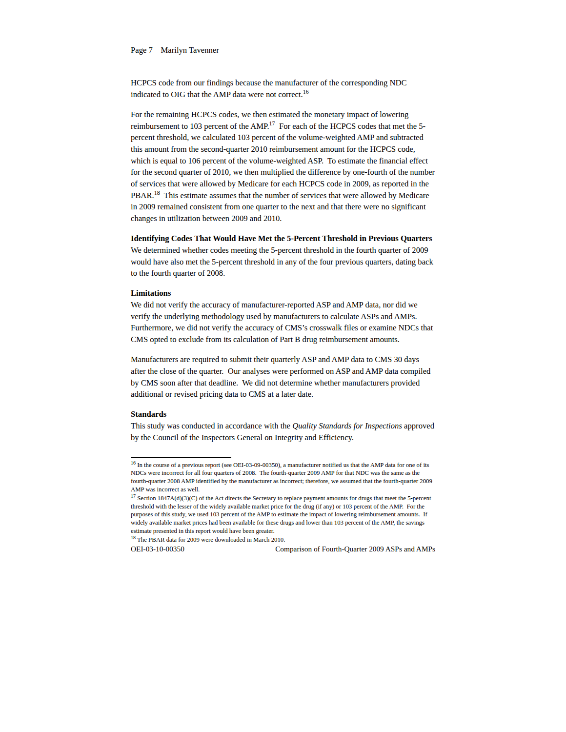Page 7 – Marilyn Tavenner
HCPCS code from our findings because the manufacturer of the corresponding NDC indicated to OIG that the AMP data were not correct.16
For the remaining HCPCS codes, we then estimated the monetary impact of lowering reimbursement to 103 percent of the AMP.17 For each of the HCPCS codes that met the 5-percent threshold, we calculated 103 percent of the volume-weighted AMP and subtracted this amount from the second-quarter 2010 reimbursement amount for the HCPCS code, which is equal to 106 percent of the volume-weighted ASP. To estimate the financial effect for the second quarter of 2010, we then multiplied the difference by one-fourth of the number of services that were allowed by Medicare for each HCPCS code in 2009, as reported in the PBAR.18 This estimate assumes that the number of services that were allowed by Medicare in 2009 remained consistent from one quarter to the next and that there were no significant changes in utilization between 2009 and 2010.
Identifying Codes That Would Have Met the 5-Percent Threshold in Previous Quarters
We determined whether codes meeting the 5-percent threshold in the fourth quarter of 2009 would have also met the 5-percent threshold in any of the four previous quarters, dating back to the fourth quarter of 2008.
Limitations
We did not verify the accuracy of manufacturer-reported ASP and AMP data, nor did we verify the underlying methodology used by manufacturers to calculate ASPs and AMPs. Furthermore, we did not verify the accuracy of CMS’s crosswalk files or examine NDCs that CMS opted to exclude from its calculation of Part B drug reimbursement amounts.
Manufacturers are required to submit their quarterly ASP and AMP data to CMS 30 days after the close of the quarter. Our analyses were performed on ASP and AMP data compiled by CMS soon after that deadline. We did not determine whether manufacturers provided additional or revised pricing data to CMS at a later date.
Standards
This study was conducted in accordance with the Quality Standards for Inspections approved by the Council of the Inspectors General on Integrity and Efficiency.
16 In the course of a previous report (see OEI-03-09-00350), a manufacturer notified us that the AMP data for one of its NDCs were incorrect for all four quarters of 2008. The fourth-quarter 2009 AMP for that NDC was the same as the fourth-quarter 2008 AMP identified by the manufacturer as incorrect; therefore, we assumed that the fourth-quarter 2009 AMP was incorrect as well.
17 Section 1847A(d)(3)(C) of the Act directs the Secretary to replace payment amounts for drugs that meet the 5-percent threshold with the lesser of the widely available market price for the drug (if any) or 103 percent of the AMP. For the purposes of this study, we used 103 percent of the AMP to estimate the impact of lowering reimbursement amounts. If widely available market prices had been available for these drugs and lower than 103 percent of the AMP, the savings estimate presented in this report would have been greater.
18 The PBAR data for 2009 were downloaded in March 2010.
OEI-03-10-00350 Comparison of Fourth-Quarter 2009 ASPs and AMPs